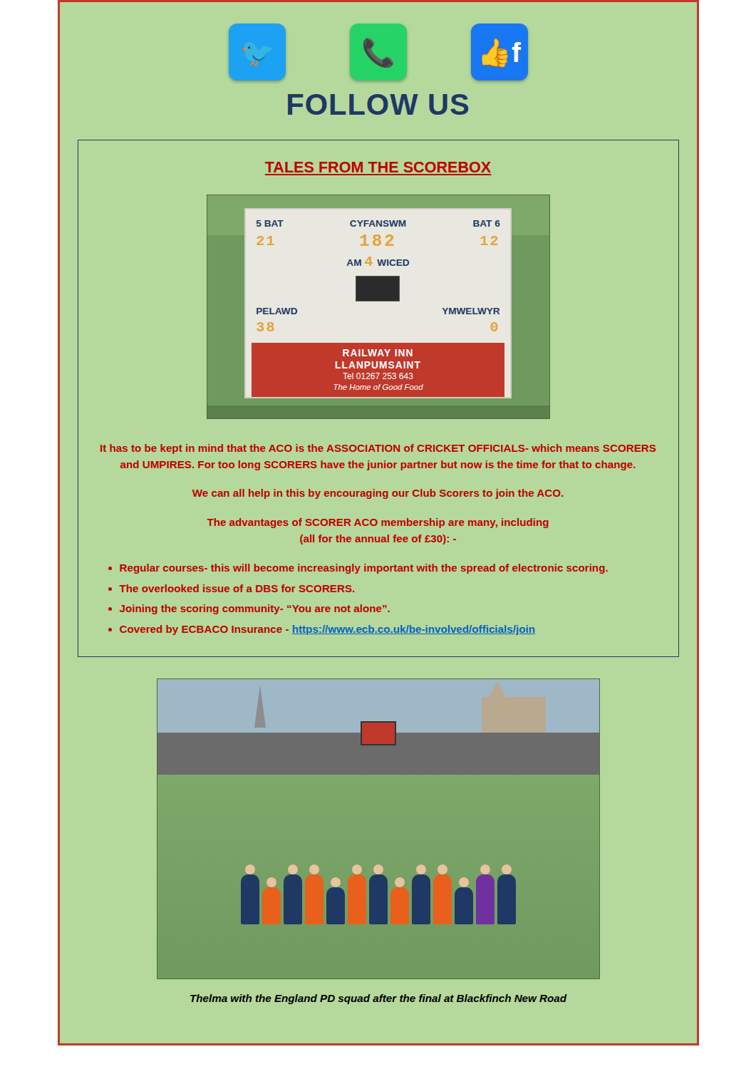🐦
📞
👍f
FOLLOW US
TALES FROM THE SCOREBOX
5 BAT CYFANSWM BAT 6
21 182 12
AM 4 WICED
PELAWD YMWELWYR
38 0
RAILWAY INN LLANPUMSAINT Tel 01267 253 643 The Home of Good Food
It has to be kept in mind that the ACO is the ASSOCIATION of CRICKET OFFICIALS- which means SCORERS and UMPIRES. For too long SCORERS have the junior partner but now is the time for that to change.
We can all help in this by encouraging our Club Scorers to join the ACO.
The advantages of SCORER ACO membership are many, including
(all for the annual fee of £30): -
Regular courses- this will become increasingly important with the spread of electronic scoring.
The overlooked issue of a DBS for SCORERS.
Joining the scoring community- “You are not alone”.
Covered by ECBACO Insurance - https://www.ecb.co.uk/be-involved/officials/join
Thelma with the England PD squad after the final at Blackfinch New Road